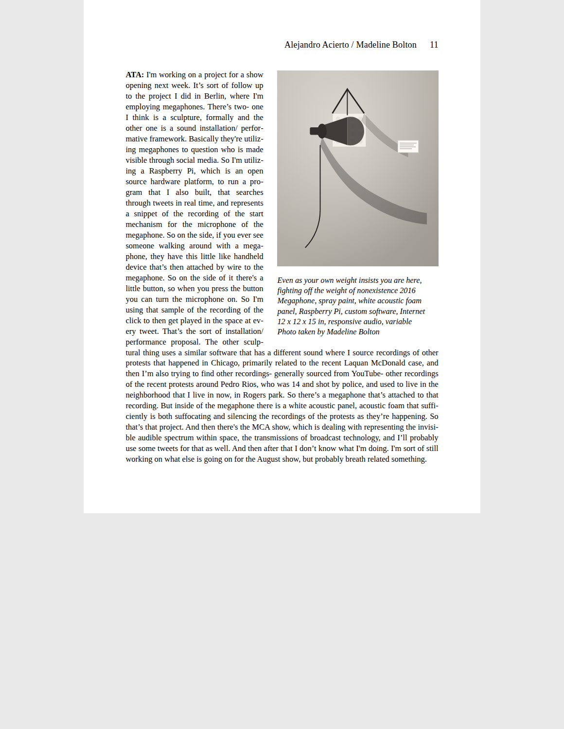Alejandro Acierto / Madeline Bolton 11
Even as your own weight insists you are here, fighting off the weight of nonexistence 2016
Megaphone, spray paint, white acoustic foam panel, Raspberry Pi, custom software, Internet
12 x 12 x 15 in, responsive audio, variable
Photo taken by Madeline Bolton
ATA: I'm working on a project for a show opening next week. It’s sort of follow up to the project I did in Berlin, where I'm employing megaphones. There’s two- one I think is a sculpture, formally and the other one is a sound installation/ performative framework. Basically they're utilizing megaphones to question who is made visible through social media. So I'm utilizing a Raspberry Pi, which is an open source hardware platform, to run a program that I also built, that searches through tweets in real time, and represents a snippet of the recording of the start mechanism for the microphone of the megaphone. So on the side, if you ever see someone walking around with a megaphone, they have this little like handheld device that’s then attached by wire to the megaphone. So on the side of it there's a little button, so when you press the button you can turn the microphone on. So I'm using that sample of the recording of the click to then get played in the space at every tweet. That’s the sort of installation/ performance proposal. The other sculptural thing uses a similar software that has a different sound where I source recordings of other protests that happened in Chicago, primarily related to the recent Laquan McDonald case, and then I’m also trying to find other recordings- generally sourced from YouTube- other recordings of the recent protests around Pedro Rios, who was 14 and shot by police, and used to live in the neighborhood that I live in now, in Rogers park. So there’s a megaphone that’s attached to that recording. But inside of the megaphone there is a white acoustic panel, acoustic foam that sufficiently is both suffocating and silencing the recordings of the protests as they’re happening. So that’s that project. And then there's the MCA show, which is dealing with representing the invisible audible spectrum within space, the transmissions of broadcast technology, and I’ll probably use some tweets for that as well. And then after that I don’t know what I'm doing. I'm sort of still working on what else is going on for the August show, but probably breath related something.